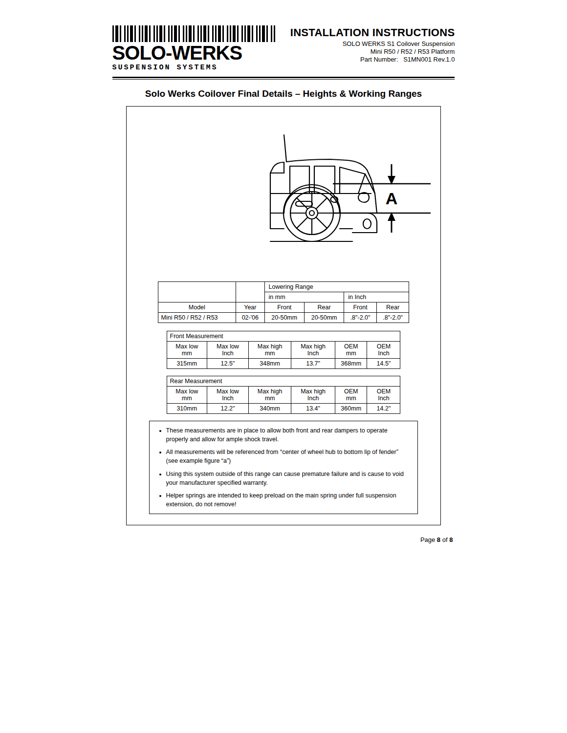SOLO-WERKS
SUSPENSION SYSTEMS
INSTALLATION INSTRUCTIONS
SOLO WERKS S1 Coilover Suspension
Mini R50 / R52 / R53 Platform
Part Number: S1MN001 Rev.1.0
Solo Werks Coilover Final Details – Heights & Working Ranges
A
| | | Lowering Range |
| in mm | in Inch |
| Model | Year | Front | Rear | Front | Rear |
| Mini R50 / R52 / R53 | 02-'06 | 20-50mm | 20-50mm | .8"-2.0" | .8"-2.0" |
Front Measurement
| Max low mm | Max low Inch | Max high mm | Max high Inch | OEM mm | OEM Inch |
| --- | --- | --- | --- | --- | --- |
| 315mm | 12.5" | 348mm | 13.7" | 368mm | 14.5" |
Rear Measurement
| Max low mm | Max low Inch | Max high mm | Max high Inch | OEM mm | OEM Inch |
| --- | --- | --- | --- | --- | --- |
| 310mm | 12.2" | 340mm | 13.4" | 360mm | 14.2" |
These measurements are in place to allow both front and rear dampers to operate properly and allow for ample shock travel.
All measurements will be referenced from “center of wheel hub to bottom lip of fender” (see example figure “a”)
Using this system outside of this range can cause premature failure and is cause to void your manufacturer specified warranty.
Helper springs are intended to keep preload on the main spring under full suspension extension, do not remove!
Page 8 of 8